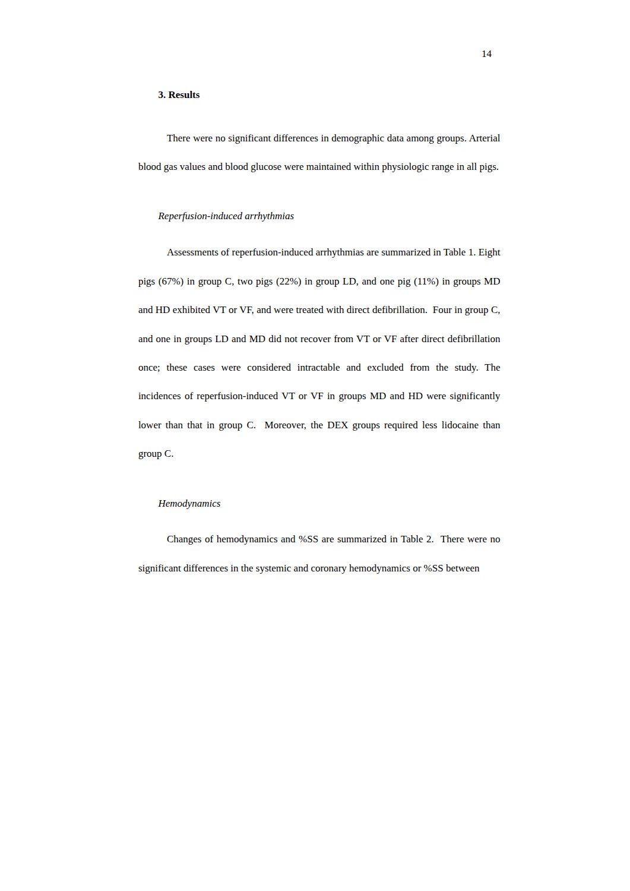14
3. Results
There were no significant differences in demographic data among groups. Arterial blood gas values and blood glucose were maintained within physiologic range in all pigs.
Reperfusion-induced arrhythmias
Assessments of reperfusion-induced arrhythmias are summarized in Table 1. Eight pigs (67%) in group C, two pigs (22%) in group LD, and one pig (11%) in groups MD and HD exhibited VT or VF, and were treated with direct defibrillation. Four in group C, and one in groups LD and MD did not recover from VT or VF after direct defibrillation once; these cases were considered intractable and excluded from the study. The incidences of reperfusion-induced VT or VF in groups MD and HD were significantly lower than that in group C. Moreover, the DEX groups required less lidocaine than group C.
Hemodynamics
Changes of hemodynamics and %SS are summarized in Table 2. There were no significant differences in the systemic and coronary hemodynamics or %SS between